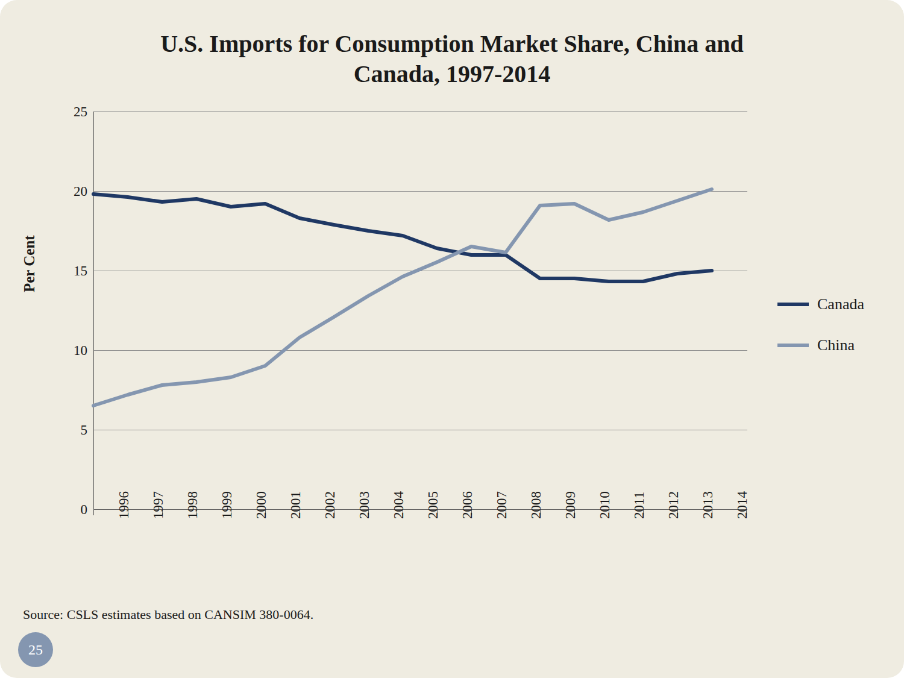U.S. Imports for Consumption Market Share, China and
Canada, 1997-2014
Per Cent
25
20
15
10
5
0
1996
1997
1998
1999
2000
2001
2002
2003
2004
2005
2006
2007
2008
2009
2010
2011
2012
2013
2014
Canada
China
Source: CSLS estimates based on CANSIM 380-0064.
25